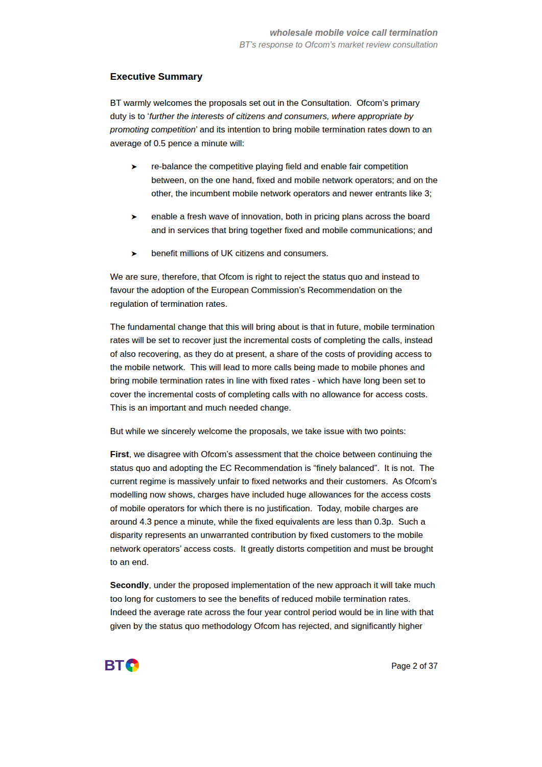wholesale mobile voice call termination
BT’s response to Ofcom’s market review consultation
Executive Summary
BT warmly welcomes the proposals set out in the Consultation. Ofcom’s primary duty is to ‘further the interests of citizens and consumers, where appropriate by promoting competition’ and its intention to bring mobile termination rates down to an average of 0.5 pence a minute will:
re-balance the competitive playing field and enable fair competition between, on the one hand, fixed and mobile network operators; and on the other, the incumbent mobile network operators and newer entrants like 3;
enable a fresh wave of innovation, both in pricing plans across the board and in services that bring together fixed and mobile communications; and
benefit millions of UK citizens and consumers.
We are sure, therefore, that Ofcom is right to reject the status quo and instead to favour the adoption of the European Commission’s Recommendation on the regulation of termination rates.
The fundamental change that this will bring about is that in future, mobile termination rates will be set to recover just the incremental costs of completing the calls, instead of also recovering, as they do at present, a share of the costs of providing access to the mobile network. This will lead to more calls being made to mobile phones and bring mobile termination rates in line with fixed rates - which have long been set to cover the incremental costs of completing calls with no allowance for access costs. This is an important and much needed change.
But while we sincerely welcome the proposals, we take issue with two points:
First, we disagree with Ofcom’s assessment that the choice between continuing the status quo and adopting the EC Recommendation is “finely balanced”. It is not. The current regime is massively unfair to fixed networks and their customers. As Ofcom’s modelling now shows, charges have included huge allowances for the access costs of mobile operators for which there is no justification. Today, mobile charges are around 4.3 pence a minute, while the fixed equivalents are less than 0.3p. Such a disparity represents an unwarranted contribution by fixed customers to the mobile network operators’ access costs. It greatly distorts competition and must be brought to an end.
Secondly, under the proposed implementation of the new approach it will take much too long for customers to see the benefits of reduced mobile termination rates. Indeed the average rate across the four year control period would be in line with that given by the status quo methodology Ofcom has rejected, and significantly higher
BT
Page 2 of 37